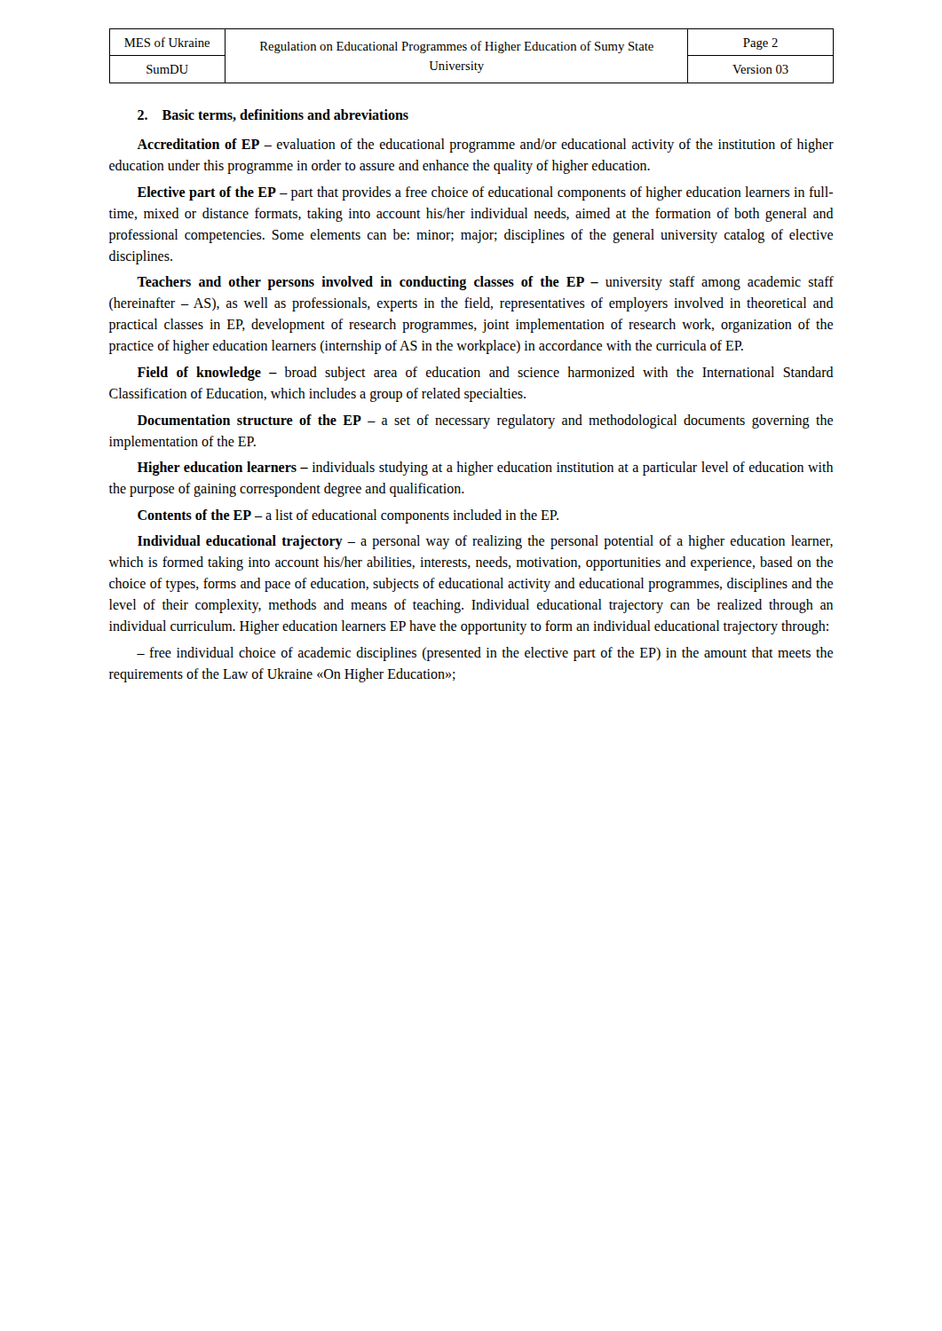| MES of Ukraine | Regulation on Educational Programmes of Higher Education of Sumy State University | Page 2 |
| SumDU | Version 03 |
2. Basic terms, definitions and abreviations
Accreditation of EP – evaluation of the educational programme and/or educational activity of the institution of higher education under this programme in order to assure and enhance the quality of higher education.
Elective part of the EP – part that provides a free choice of educational components of higher education learners in full-time, mixed or distance formats, taking into account his/her individual needs, aimed at the formation of both general and professional competencies. Some elements can be: minor; major; disciplines of the general university catalog of elective disciplines.
Teachers and other persons involved in conducting classes of the EP – university staff among academic staff (hereinafter – AS), as well as professionals, experts in the field, representatives of employers involved in theoretical and practical classes in EP, development of research programmes, joint implementation of research work, organization of the practice of higher education learners (internship of AS in the workplace) in accordance with the curricula of EP.
Field of knowledge – broad subject area of education and science harmonized with the International Standard Classification of Education, which includes a group of related specialties.
Documentation structure of the EP – a set of necessary regulatory and methodological documents governing the implementation of the EP.
Higher education learners – individuals studying at a higher education institution at a particular level of education with the purpose of gaining correspondent degree and qualification.
Contents of the EP – a list of educational components included in the EP.
Individual educational trajectory – a personal way of realizing the personal potential of a higher education learner, which is formed taking into account his/her abilities, interests, needs, motivation, opportunities and experience, based on the choice of types, forms and pace of education, subjects of educational activity and educational programmes, disciplines and the level of their complexity, methods and means of teaching. Individual educational trajectory can be realized through an individual curriculum. Higher education learners EP have the opportunity to form an individual educational trajectory through:
– free individual choice of academic disciplines (presented in the elective part of the EP) in the amount that meets the requirements of the Law of Ukraine «On Higher Education»;